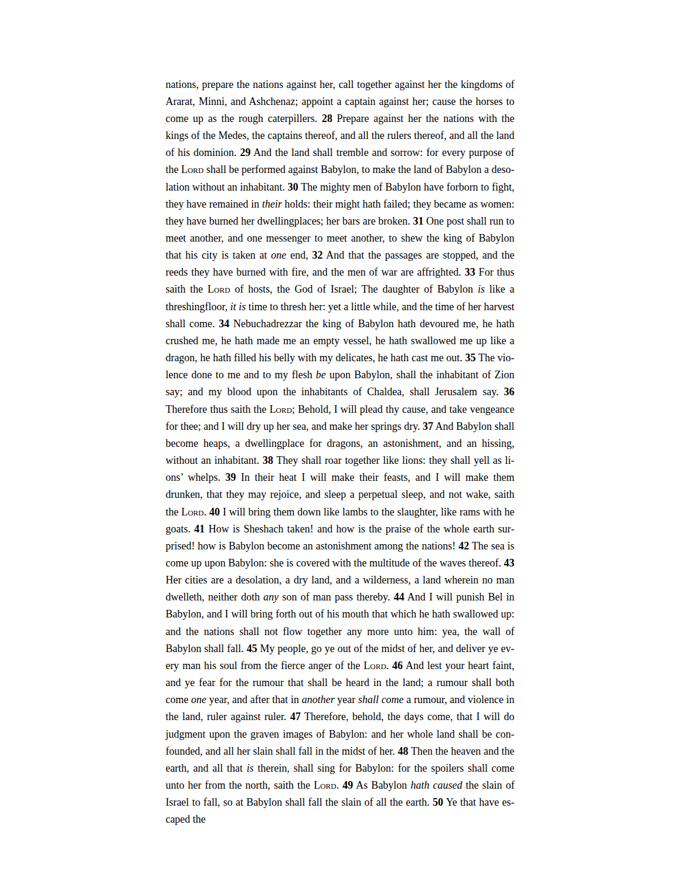nations, prepare the nations against her, call together against her the kingdoms of Ararat, Minni, and Ashchenaz; appoint a captain against her; cause the horses to come up as the rough caterpillers. 28 Prepare against her the nations with the kings of the Medes, the captains thereof, and all the rulers thereof, and all the land of his dominion. 29 And the land shall tremble and sorrow: for every purpose of the Lord shall be performed against Babylon, to make the land of Babylon a desolation without an inhabitant. 30 The mighty men of Babylon have forborn to fight, they have remained in their holds: their might hath failed; they became as women: they have burned her dwellingplaces; her bars are broken. 31 One post shall run to meet another, and one messenger to meet another, to shew the king of Babylon that his city is taken at one end, 32 And that the passages are stopped, and the reeds they have burned with fire, and the men of war are affrighted. 33 For thus saith the Lord of hosts, the God of Israel; The daughter of Babylon is like a threshingfloor, it is time to thresh her: yet a little while, and the time of her harvest shall come. 34 Nebuchadrezzar the king of Babylon hath devoured me, he hath crushed me, he hath made me an empty vessel, he hath swallowed me up like a dragon, he hath filled his belly with my delicates, he hath cast me out. 35 The violence done to me and to my flesh be upon Babylon, shall the inhabitant of Zion say; and my blood upon the inhabitants of Chaldea, shall Jerusalem say. 36 Therefore thus saith the Lord; Behold, I will plead thy cause, and take vengeance for thee; and I will dry up her sea, and make her springs dry. 37 And Babylon shall become heaps, a dwellingplace for dragons, an astonishment, and an hissing, without an inhabitant. 38 They shall roar together like lions: they shall yell as lions’ whelps. 39 In their heat I will make their feasts, and I will make them drunken, that they may rejoice, and sleep a perpetual sleep, and not wake, saith the Lord. 40 I will bring them down like lambs to the slaughter, like rams with he goats. 41 How is Sheshach taken! and how is the praise of the whole earth surprised! how is Babylon become an astonishment among the nations! 42 The sea is come up upon Babylon: she is covered with the multitude of the waves thereof. 43 Her cities are a desolation, a dry land, and a wilderness, a land wherein no man dwelleth, neither doth any son of man pass thereby. 44 And I will punish Bel in Babylon, and I will bring forth out of his mouth that which he hath swallowed up: and the nations shall not flow together any more unto him: yea, the wall of Babylon shall fall. 45 My people, go ye out of the midst of her, and deliver ye every man his soul from the fierce anger of the Lord. 46 And lest your heart faint, and ye fear for the rumour that shall be heard in the land; a rumour shall both come one year, and after that in another year shall come a rumour, and violence in the land, ruler against ruler. 47 Therefore, behold, the days come, that I will do judgment upon the graven images of Babylon: and her whole land shall be confounded, and all her slain shall fall in the midst of her. 48 Then the heaven and the earth, and all that is therein, shall sing for Babylon: for the spoilers shall come unto her from the north, saith the Lord. 49 As Babylon hath caused the slain of Israel to fall, so at Babylon shall fall the slain of all the earth. 50 Ye that have escaped the